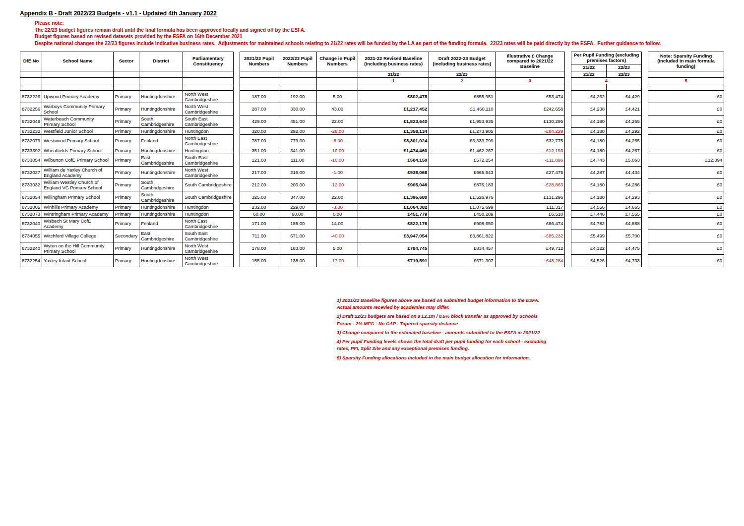Appendix B - Draft 2022/23 Budgets - v1.1 - Updated 4th January 2022
Please note:
The 22/23 budget figures remain draft until the final formula has been approved locally and signed off by the ESFA.
Budget figures based on revised datasets provided by the ESFA on 16th December 2021
Despite national changes the 22/23 figures include indicative business rates. Adjustments for maintained schools relating to 21/22 rates will be funded by the LA as part of the funding formula. 22/23 rates will be paid directly by the ESFA. Further guidance to follow.
| DfE No | School Name | Sector | District | Parliamentary Constituency | | 2021/22 Pupil Numbers | 2022/23 Pupil Numbers | Change in Pupil Numbers | 2021-22 Revised Baseline (including business rates) | Draft 2022-23 Budget (including business rates) | Illustrative £ Change compared to 2021/22 Baseline | | Per Pupil Funding (excluding premises factors) | | Note: Sparsity Funding (included in main formula funding) |
| --- | --- | --- | --- | --- | --- | --- | --- | --- | --- | --- | --- | --- | --- | --- | --- |
| 21/22 | 22/23 |
| | | | | | | | | | 21/22 | 22/23 | | | 21/22 | 22/23 | | |
| | | | | | | | | | 1 | 2 | 3 | | 4 | | 5 |
| 8732226 | Upwood Primary Academy | Primary | Huntingdonshire | North West Cambridgeshire | | 187.00 | 192.00 | 5.00 | £802,478 | £855,951 | £53,474 | | £4,262 | £4,429 | | £0 |
| 8732256 | Warboys Community Primary School | Primary | Huntingdonshire | North West Cambridgeshire | | 287.00 | 330.00 | 43.00 | £1,217,452 | £1,460,110 | £242,658 | | £4,238 | £4,421 | | £0 |
| 8732048 | Waterbeach Community Primary School | Primary | South Cambridgeshire | South East Cambridgeshire | | 429.00 | 451.00 | 22.00 | £1,823,640 | £1,953,935 | £130,295 | | £4,180 | £4,265 | | £0 |
| 8732232 | Westfield Junior School | Primary | Huntingdonshire | Huntingdon | | 320.00 | 292.00 | -28.00 | £1,358,134 | £1,273,905 | -£84,229 | | £4,180 | £4,292 | | £0 |
| 8732079 | Westwood Primary School | Primary | Fenland | North East Cambridgeshire | | 787.00 | 779.00 | -8.00 | £3,301,024 | £3,333,799 | £32,775 | | £4,180 | £4,265 | | £0 |
| 8733392 | Wheatfields Primary School | Primary | Huntingdonshire | Huntingdon | | 351.00 | 341.00 | -10.00 | £1,474,460 | £1,462,267 | -£12,193 | | £4,180 | £4,267 | | £0 |
| 8733054 | Wilburton CofE Primary School | Primary | East Cambridgeshire | South East Cambridgeshire | | 121.00 | 111.00 | -10.00 | £584,150 | £572,254 | -£11,896 | | £4,743 | £5,063 | | £12,394 |
| 8732027 | William de Yaxley Church of England Academy | Primary | Huntingdonshire | North West Cambridgeshire | | 217.00 | 216.00 | -1.00 | £938,068 | £965,543 | £27,475 | | £4,287 | £4,434 | | £0 |
| 8733032 | William Westley Church of England VC Primary School | Primary | South Cambridgeshire | South Cambridgeshire | | 212.00 | 200.00 | -12.00 | £905,046 | £876,183 | -£28,863 | | £4,180 | £4,286 | | £0 |
| 8732054 | Willingham Primary School | Primary | South Cambridgeshire | South Cambridgeshire | | 325.00 | 347.00 | 22.00 | £1,395,680 | £1,526,976 | £131,296 | | £4,180 | £4,293 | | £0 |
| 8732005 | Winhills Primary Academy | Primary | Huntingdonshire | Huntingdon | | 232.00 | 229.00 | -3.00 | £1,064,382 | £1,075,699 | £11,317 | | £4,556 | £4,665 | | £0 |
| 8732073 | Wintringham Primary Academy | Primary | Huntingdonshire | Huntingdon | | 60.00 | 60.00 | 0.00 | £451,779 | £458,289 | £6,510 | | £7,446 | £7,555 | | £0 |
| 8732040 | Wisbech St Mary CofE Academy | Primary | Fenland | North East Cambridgeshire | | 171.00 | 185.00 | 14.00 | £822,176 | £908,650 | £86,474 | | £4,782 | £4,888 | | £0 |
| 8734055 | Witchford Village College | Secondary | East Cambridgeshire | South East Cambridgeshire | | 711.00 | 671.00 | -40.00 | £3,947,054 | £3,861,822 | -£85,232 | | £5,499 | £5,700 | | £0 |
| 8732240 | Wyton on the Hill Community Primary School | Primary | Huntingdonshire | North West Cambridgeshire | | 178.00 | 183.00 | 5.00 | £784,745 | £834,457 | £49,712 | | £4,322 | £4,475 | | £0 |
| 8732254 | Yaxley Infant School | Primary | Huntingdonshire | North West Cambridgeshire | | 155.00 | 138.00 | -17.00 | £719,591 | £671,307 | -£48,284 | | £4,526 | £4,733 | | £0 |
1) 2021/22 Baseline figures above are based on submitted budget information to the ESFA. Actual amounts recevied by academies may differ.
2) Draft 22/23 budgets are based on a £2.1m / 0.5% block transfer as approved by Schools Forum - 2% MFG : No CAP - Tapered sparsity distance
3) Change compared to the estimated baseline - amounts submitted to the ESFA in 2021/22
4) Per pupil Funding levels shows the total draft per pupil funding for each school - excluding rates, PFI, Split Site and any exceptional premises funding.
5) Sparsity Funding allocations included in the main budget allocation for information.